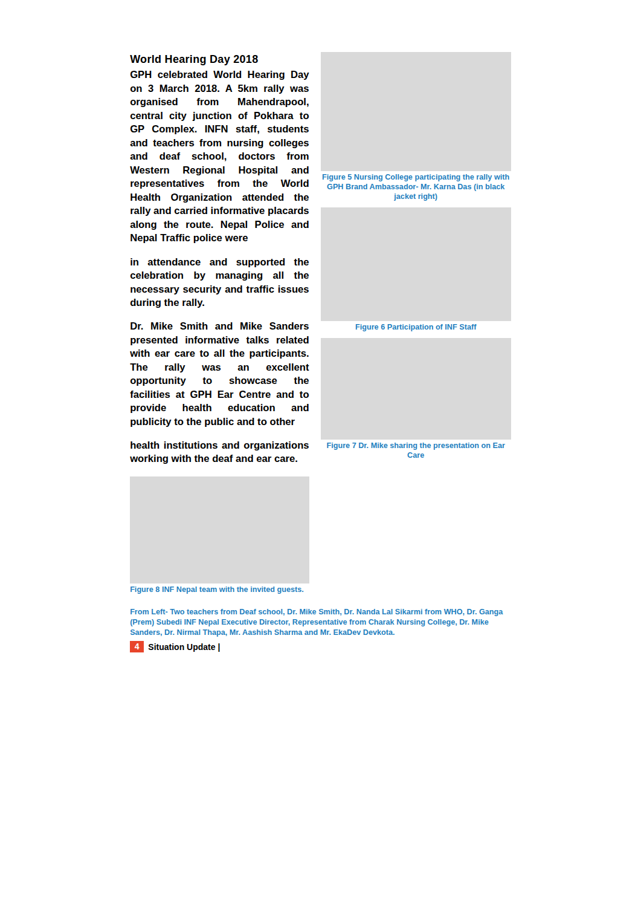Figure 5 Nursing College participating the rally with GPH Brand Ambassador- Mr. Karna Das (in black jacket right)
Figure 6 Participation of INF Staff
Figure 7 Dr. Mike sharing the presentation on Ear Care
World Hearing Day 2018
GPH celebrated World Hearing Day on 3 March 2018. A 5km rally was organised from Mahendrapool, central city junction of Pokhara to GP Complex. INFN staff, students and teachers from nursing colleges and deaf school, doctors from Western Regional Hospital and representatives from the World Health Organization attended the rally and carried informative placards along the route. Nepal Police and Nepal Traffic police were
in attendance and supported the celebration by managing all the necessary security and traffic issues during the rally.
Dr. Mike Smith and Mike Sanders presented informative talks related with ear care to all the participants. The rally was an excellent opportunity to showcase the facilities at GPH Ear Centre and to provide health education and publicity to the public and to other
health institutions and organizations working with the deaf and ear care.
Figure 8 INF Nepal team with the invited guests.
From Left- Two teachers from Deaf school, Dr. Mike Smith, Dr. Nanda Lal Sikarmi from WHO, Dr. Ganga (Prem) Subedi INF Nepal Executive Director, Representative from Charak Nursing College, Dr. Mike Sanders, Dr. Nirmal Thapa, Mr. Aashish Sharma and Mr. EkaDev Devkota.
4 Situation Update |